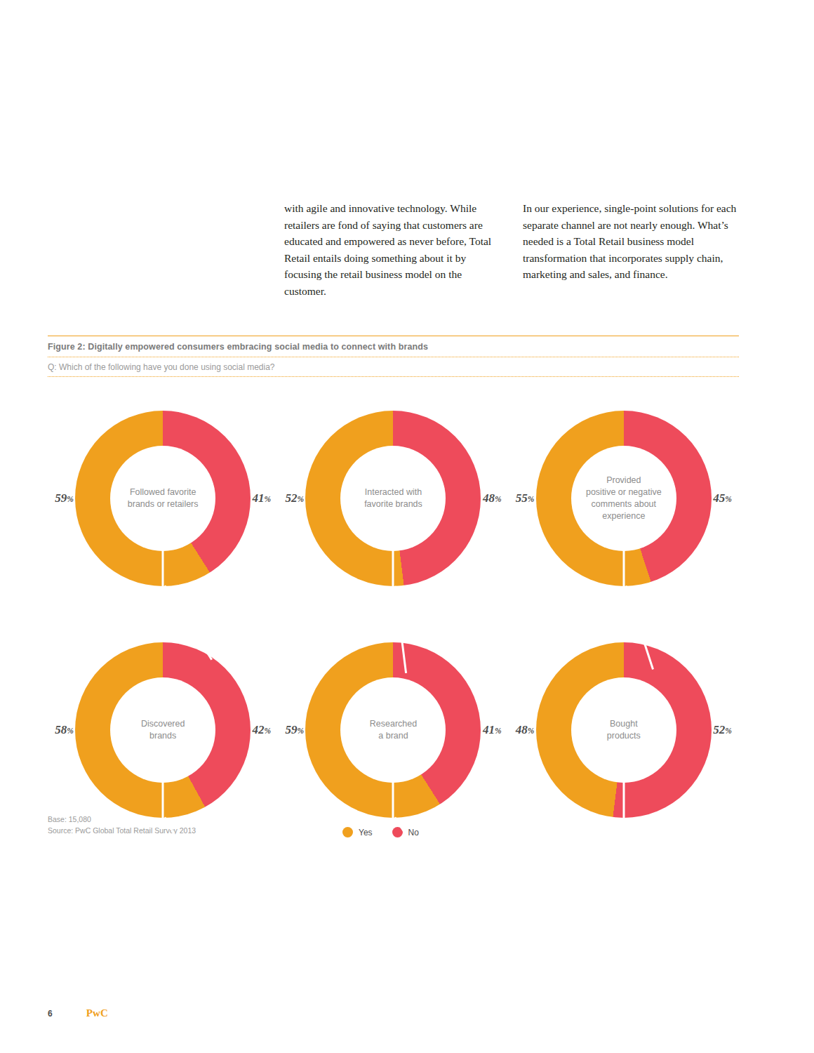with agile and innovative technology. While retailers are fond of saying that customers are educated and empowered as never before, Total Retail entails doing something about it by focusing the retail business model on the customer.
In our experience, single-point solutions for each separate channel are not nearly enough. What’s needed is a Total Retail business model transformation that incorporates supply chain, marketing and sales, and finance.
Figure 2: Digitally empowered consumers embracing social media to connect with brands
Q: Which of the following have you done using social media?
Followed favorite
brands or retailers
59%
41%
Interacted with
favorite brands
52%
48%
Provided
positive or negative
comments about
experience
55%
45%
Discovered
brands
58%
42%
Researched
a brand
59%
41%
Bought
products
48%
52%
Base: 15,080
Source: PwC Global Total Retail Survey 2013
Yes
No
6 PwC